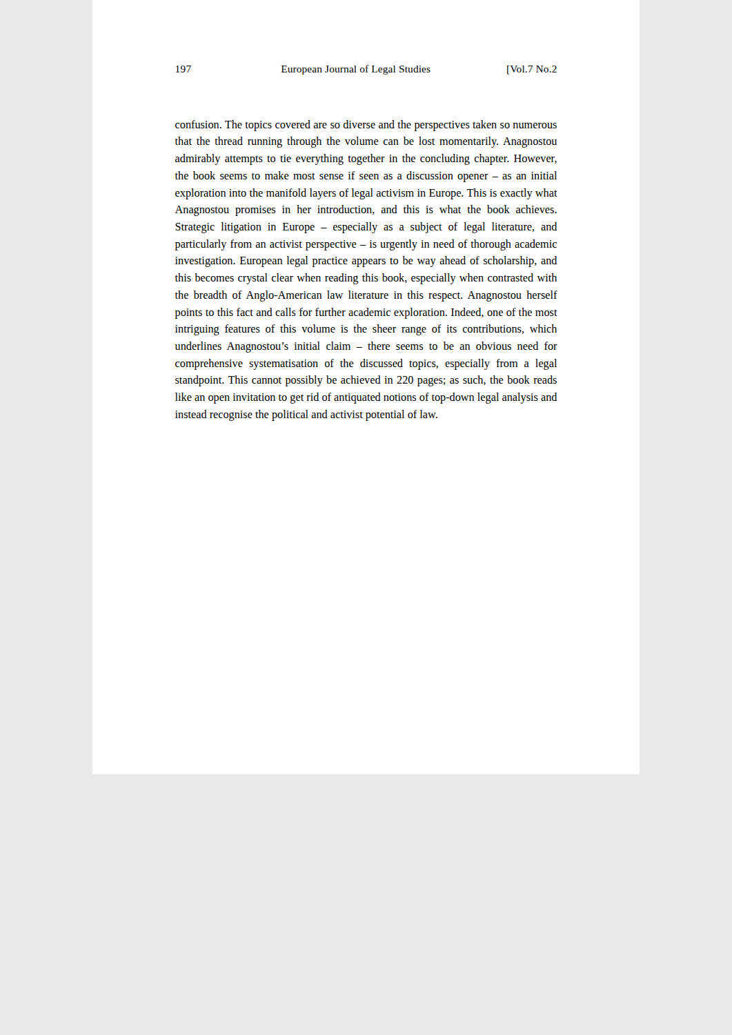197 European Journal of Legal Studies [Vol.7 No.2
confusion. The topics covered are so diverse and the perspectives taken so numerous that the thread running through the volume can be lost momentarily. Anagnostou admirably attempts to tie everything together in the concluding chapter. However, the book seems to make most sense if seen as a discussion opener – as an initial exploration into the manifold layers of legal activism in Europe. This is exactly what Anagnostou promises in her introduction, and this is what the book achieves. Strategic litigation in Europe – especially as a subject of legal literature, and particularly from an activist perspective – is urgently in need of thorough academic investigation. European legal practice appears to be way ahead of scholarship, and this becomes crystal clear when reading this book, especially when contrasted with the breadth of Anglo-American law literature in this respect. Anagnostou herself points to this fact and calls for further academic exploration. Indeed, one of the most intriguing features of this volume is the sheer range of its contributions, which underlines Anagnostou’s initial claim – there seems to be an obvious need for comprehensive systematisation of the discussed topics, especially from a legal standpoint. This cannot possibly be achieved in 220 pages; as such, the book reads like an open invitation to get rid of antiquated notions of top-down legal analysis and instead recognise the political and activist potential of law.